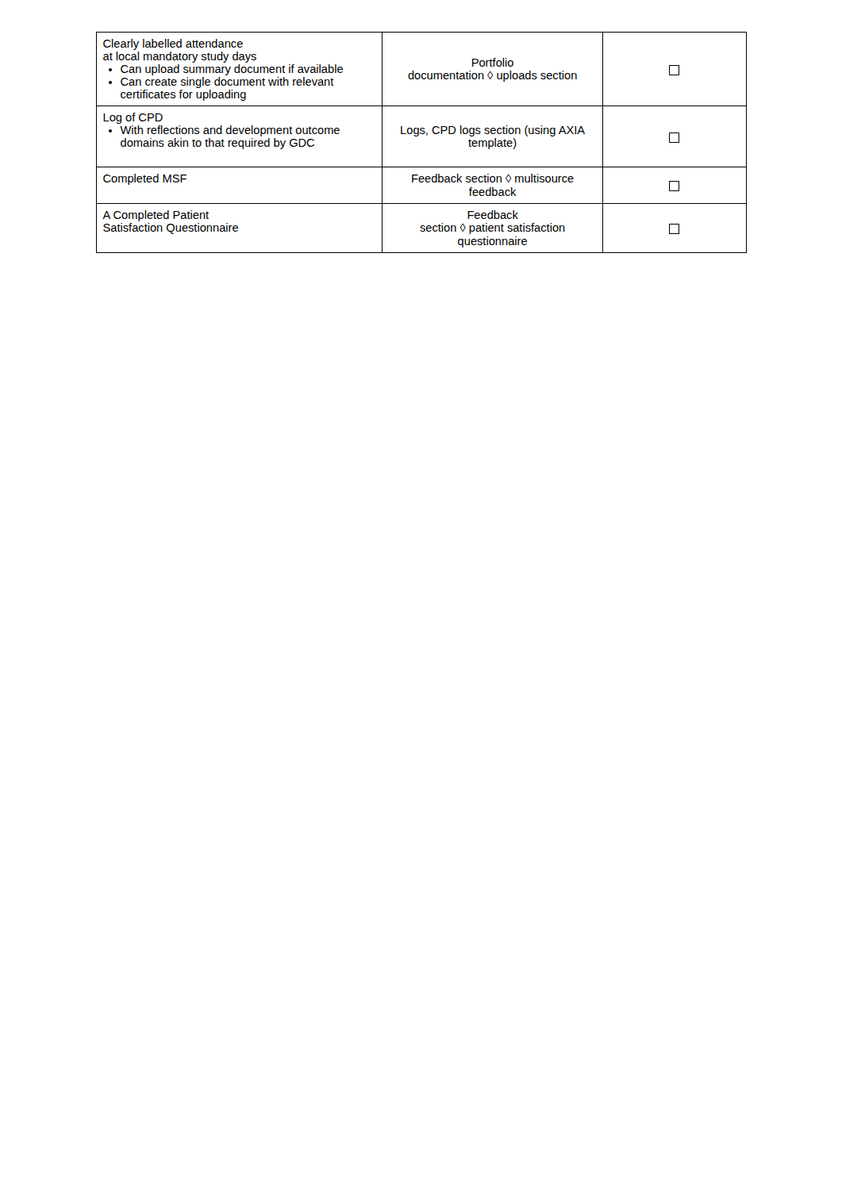| Clearly labelled attendance at local mandatory study days Can upload summary document if available Can create single document with relevant certificates for uploading | Portfolio documentation ◊ uploads section | |
| Log of CPD With reflections and development outcome domains akin to that required by GDC | Logs, CPD logs section (using AXIA template) | |
| Completed MSF | Feedback section ◊ multisource feedback | |
| A Completed Patient Satisfaction Questionnaire | Feedback section ◊ patient satisfaction questionnaire | |